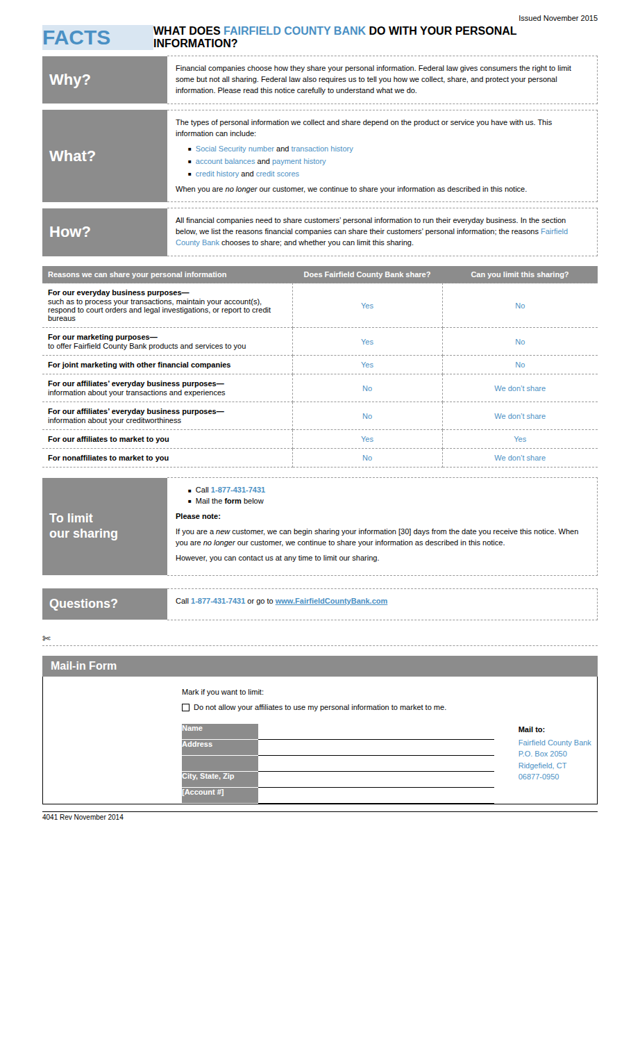Issued November 2015
| FACTS | WHAT DOES FAIRFIELD COUNTY BANK DO WITH YOUR PERSONAL INFORMATION? |
| Why? | Financial companies choose how they share your personal information. Federal law gives consumers the right to limit some but not all sharing. Federal law also requires us to tell you how we collect, share, and protect your personal information. Please read this notice carefully to understand what we do. |
| What? | The types of personal information we collect and share depend on the product or service you have with us. This information can include: Social Security number and transaction history account balances and payment history credit history and credit scores When you are no longer our customer, we continue to share your information as described in this notice. |
| How? | All financial companies need to share customers’ personal information to run their everyday business. In the section below, we list the reasons financial companies can share their customers’ personal information; the reasons Fairfield County Bank chooses to share; and whether you can limit this sharing. |
| Reasons we can share your personal information | Does Fairfield County Bank share? | Can you limit this sharing? |
| --- | --- | --- |
| For our everyday business purposes— such as to process your transactions, maintain your account(s), respond to court orders and legal investigations, or report to credit bureaus | Yes | No |
| For our marketing purposes— to offer Fairfield County Bank products and services to you | Yes | No |
| For joint marketing with other financial companies | Yes | No |
| For our affiliates’ everyday business purposes— information about your transactions and experiences | No | We don’t share |
| For our affiliates’ everyday business purposes— information about your creditworthiness | No | We don’t share |
| For our affiliates to market to you | Yes | Yes |
| For nonaffiliates to market to you | No | We don’t share |
| To limit our sharing | Call 1-877-431-7431 Mail the form below Please note: If you are a new customer, we can begin sharing your information [30] days from the date you receive this notice. When you are no longer our customer, we continue to share your information as described in this notice. However, you can contact us at any time to limit our sharing. |
| Questions? | Call 1-877-431-7431 or go to www.FairfieldCountyBank.com |
✄
Mail-in Form
Mark if you want to limit:
Do not allow your affiliates to use my personal information to market to me.
| | / Name / / / Address / / / City, State, Zip / / / [Account #] / / | Mail to: Fairfield County Bank P.O. Box 2050 Ridgefield, CT 06877-0950 |
4041 Rev November 2014